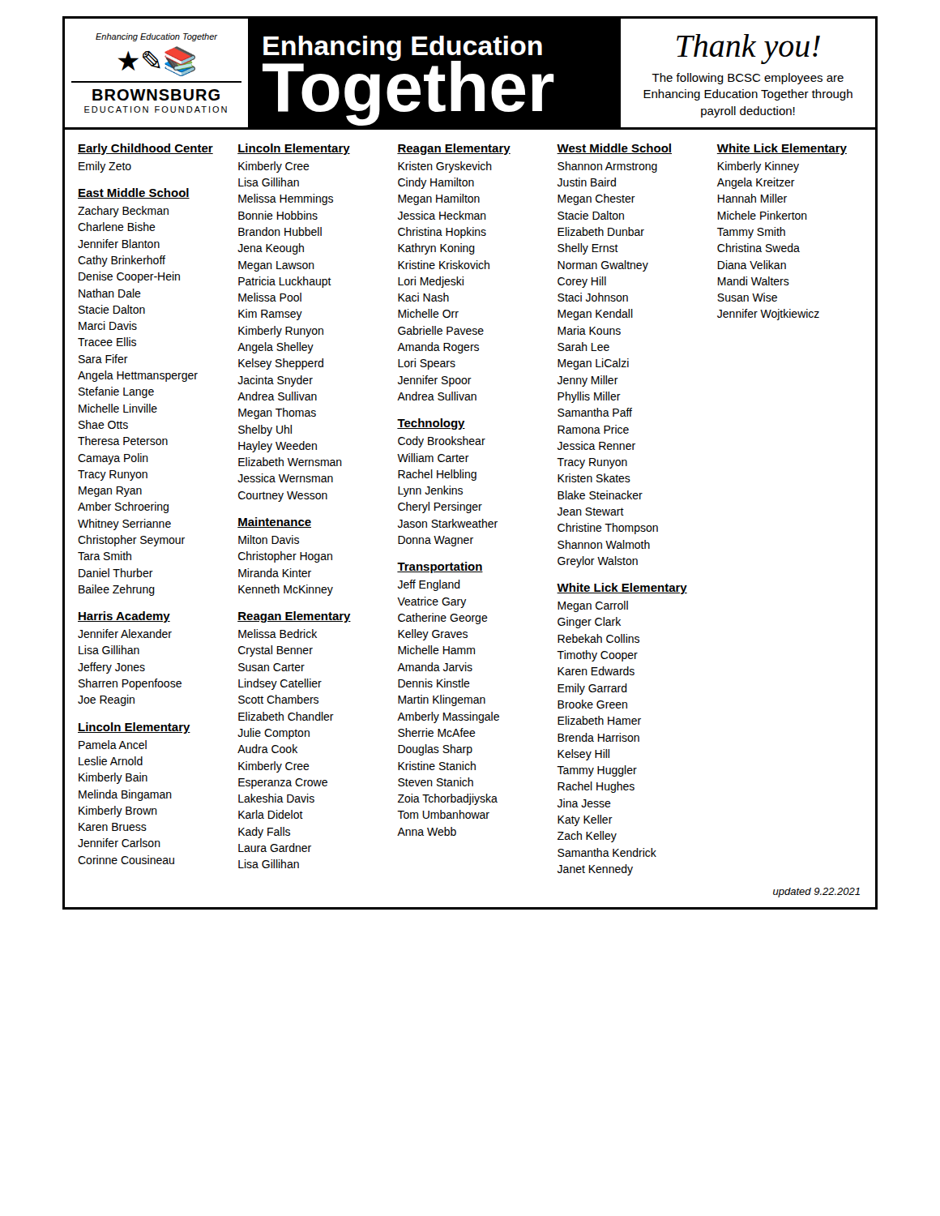Enhancing Education Together
★✎📚
BROWNSBURGEDUCATION FOUNDATION
Enhancing Education
Together
Thank you!
The following BCSC employees are Enhancing Education Together through payroll deduction!
Early Childhood Center
Emily Zeto
East Middle School
Zachary Beckman
Charlene Bishe
Jennifer Blanton
Cathy Brinkerhoff
Denise Cooper-Hein
Nathan Dale
Stacie Dalton
Marci Davis
Tracee Ellis
Sara Fifer
Angela Hettmansperger
Stefanie Lange
Michelle Linville
Shae Otts
Theresa Peterson
Camaya Polin
Tracy Runyon
Megan Ryan
Amber Schroering
Whitney Serrianne
Christopher Seymour
Tara Smith
Daniel Thurber
Bailee Zehrung
Harris Academy
Jennifer Alexander
Lisa Gillihan
Jeffery Jones
Sharren Popenfoose
Joe Reagin
Lincoln Elementary
Pamela Ancel
Leslie Arnold
Kimberly Bain
Melinda Bingaman
Kimberly Brown
Karen Bruess
Jennifer Carlson
Corinne Cousineau
Lincoln Elementary
Kimberly Cree
Lisa Gillihan
Melissa Hemmings
Bonnie Hobbins
Brandon Hubbell
Jena Keough
Megan Lawson
Patricia Luckhaupt
Melissa Pool
Kim Ramsey
Kimberly Runyon
Angela Shelley
Kelsey Shepperd
Jacinta Snyder
Andrea Sullivan
Megan Thomas
Shelby Uhl
Hayley Weeden
Elizabeth Wernsman
Jessica Wernsman
Courtney Wesson
Maintenance
Milton Davis
Christopher Hogan
Miranda Kinter
Kenneth McKinney
Reagan Elementary
Melissa Bedrick
Crystal Benner
Susan Carter
Lindsey Catellier
Scott Chambers
Elizabeth Chandler
Julie Compton
Audra Cook
Kimberly Cree
Esperanza Crowe
Lakeshia Davis
Karla Didelot
Kady Falls
Laura Gardner
Lisa Gillihan
Reagan Elementary
Kristen Gryskevich
Cindy Hamilton
Megan Hamilton
Jessica Heckman
Christina Hopkins
Kathryn Koning
Kristine Kriskovich
Lori Medjeski
Kaci Nash
Michelle Orr
Gabrielle Pavese
Amanda Rogers
Lori Spears
Jennifer Spoor
Andrea Sullivan
Technology
Cody Brookshear
William Carter
Rachel Helbling
Lynn Jenkins
Cheryl Persinger
Jason Starkweather
Donna Wagner
Transportation
Jeff England
Veatrice Gary
Catherine George
Kelley Graves
Michelle Hamm
Amanda Jarvis
Dennis Kinstle
Martin Klingeman
Amberly Massingale
Sherrie McAfee
Douglas Sharp
Kristine Stanich
Steven Stanich
Zoia Tchorbadjiyska
Tom Umbanhowar
Anna Webb
West Middle School
Shannon Armstrong
Justin Baird
Megan Chester
Stacie Dalton
Elizabeth Dunbar
Shelly Ernst
Norman Gwaltney
Corey Hill
Staci Johnson
Megan Kendall
Maria Kouns
Sarah Lee
Megan LiCalzi
Jenny Miller
Phyllis Miller
Samantha Paff
Ramona Price
Jessica Renner
Tracy Runyon
Kristen Skates
Blake Steinacker
Jean Stewart
Christine Thompson
Shannon Walmoth
Greylor Walston
White Lick Elementary
Megan Carroll
Ginger Clark
Rebekah Collins
Timothy Cooper
Karen Edwards
Emily Garrard
Brooke Green
Elizabeth Hamer
Brenda Harrison
Kelsey Hill
Tammy Huggler
Rachel Hughes
Jina Jesse
Katy Keller
Zach Kelley
Samantha Kendrick
Janet Kennedy
White Lick Elementary
Kimberly Kinney
Angela Kreitzer
Hannah Miller
Michele Pinkerton
Tammy Smith
Christina Sweda
Diana Velikan
Mandi Walters
Susan Wise
Jennifer Wojtkiewicz
updated 9.22.2021